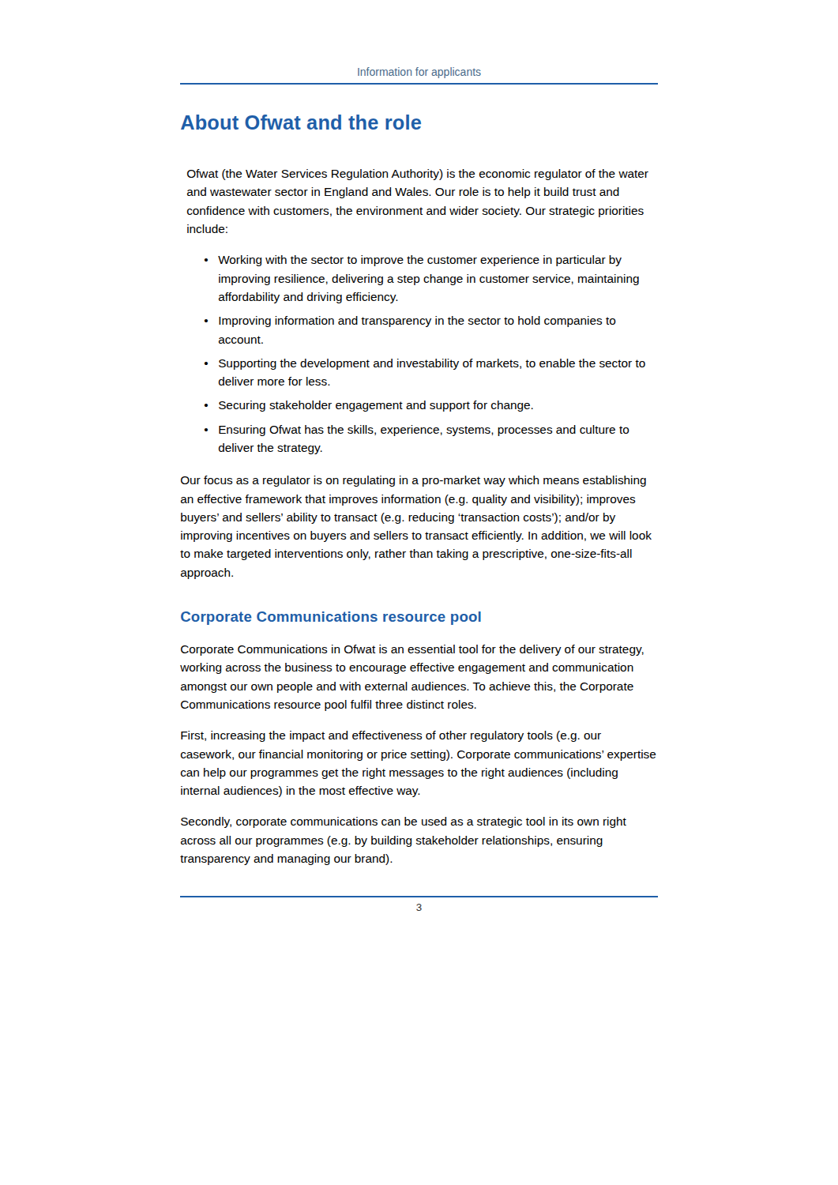Information for applicants
About Ofwat and the role
Ofwat (the Water Services Regulation Authority) is the economic regulator of the water and wastewater sector in England and Wales. Our role is to help it build trust and confidence with customers, the environment and wider society. Our strategic priorities include:
Working with the sector to improve the customer experience in particular by improving resilience, delivering a step change in customer service, maintaining affordability and driving efficiency.
Improving information and transparency in the sector to hold companies to account.
Supporting the development and investability of markets, to enable the sector to deliver more for less.
Securing stakeholder engagement and support for change.
Ensuring Ofwat has the skills, experience, systems, processes and culture to deliver the strategy.
Our focus as a regulator is on regulating in a pro-market way which means establishing an effective framework that improves information (e.g. quality and visibility); improves buyers’ and sellers’ ability to transact (e.g. reducing ‘transaction costs’); and/or by improving incentives on buyers and sellers to transact efficiently. In addition, we will look to make targeted interventions only, rather than taking a prescriptive, one-size-fits-all approach.
Corporate Communications resource pool
Corporate Communications in Ofwat is an essential tool for the delivery of our strategy, working across the business to encourage effective engagement and communication amongst our own people and with external audiences. To achieve this, the Corporate Communications resource pool fulfil three distinct roles.
First, increasing the impact and effectiveness of other regulatory tools (e.g. our casework, our financial monitoring or price setting). Corporate communications’ expertise can help our programmes get the right messages to the right audiences (including internal audiences) in the most effective way.
Secondly, corporate communications can be used as a strategic tool in its own right across all our programmes (e.g. by building stakeholder relationships, ensuring transparency and managing our brand).
3